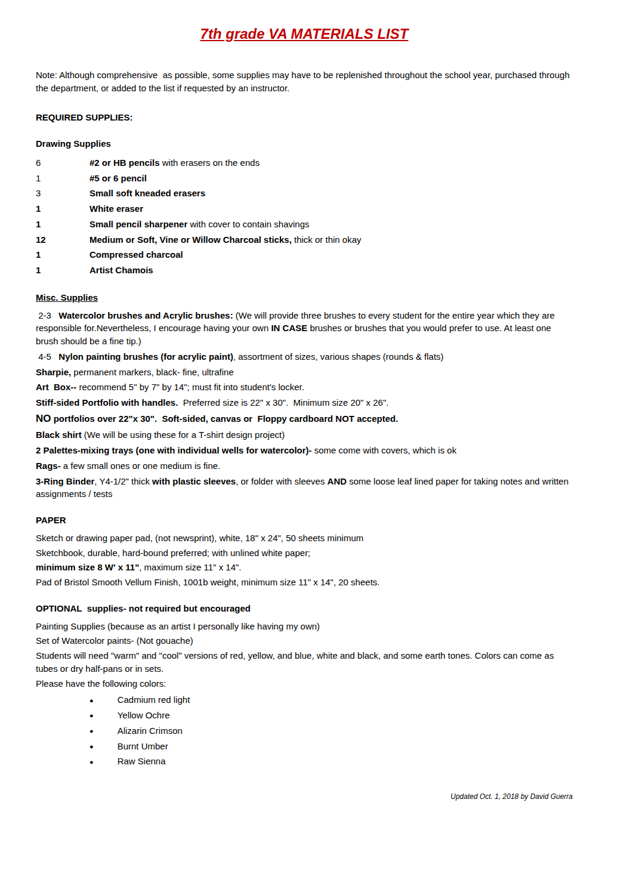7th grade VA MATERIALS LIST
Note: Although comprehensive as possible, some supplies may have to be replenished throughout the school year, purchased through the department, or added to the list if requested by an instructor.
REQUIRED SUPPLIES:
Drawing Supplies
| 6 | #2 or HB pencils with erasers on the ends |
| 1 | #5 or 6 pencil |
| 3 | Small soft kneaded erasers |
| 1 | White eraser |
| 1 | Small pencil sharpener with cover to contain shavings |
| 12 | Medium or Soft, Vine or Willow Charcoal sticks, thick or thin okay |
| 1 | Compressed charcoal |
| 1 | Artist Chamois |
Misc. Supplies
2-3 Watercolor brushes and Acrylic brushes: (We will provide three brushes to every student for the entire year which they are responsible for.Nevertheless, I encourage having your own IN CASE brushes or brushes that you would prefer to use. At least one brush should be a fine tip.)
4-5 Nylon painting brushes (for acrylic paint), assortment of sizes, various shapes (rounds & flats)
Sharpie, permanent markers, black- fine, ultrafine
Art Box-- recommend 5" by 7" by 14"; must fit into student's locker.
Stiff-sided Portfolio with handles. Preferred size is 22" x 30". Minimum size 20" x 26".
NO portfolios over 22"x 30". Soft-sided, canvas or Floppy cardboard NOT accepted.
Black shirt (We will be using these for a T-shirt design project)
2 Palettes-mixing trays (one with individual wells for watercolor)- some come with covers, which is ok
Rags- a few small ones or one medium is fine.
3-Ring Binder, Y4-1/2" thick with plastic sleeves, or folder with sleeves AND some loose leaf lined paper for taking notes and written assignments / tests
PAPER
Sketch or drawing paper pad, (not newsprint), white, 18" x 24", 50 sheets minimum
Sketchbook, durable, hard-bound preferred; with unlined white paper;
minimum size 8 W' x 11", maximum size 11" x 14".
Pad of Bristol Smooth Vellum Finish, 1001b weight, minimum size 11" x 14", 20 sheets.
OPTIONAL supplies- not required but encouraged
Painting Supplies (because as an artist I personally like having my own)
Set of Watercolor paints- (Not gouache)
Students will need "warm" and "cool" versions of red, yellow, and blue, white and black, and some earth tones. Colors can come as tubes or dry half-pans or in sets.
Please have the following colors:
Cadmium red light
Yellow Ochre
Alizarin Crimson
Burnt Umber
Raw Sienna
Updated Oct. 1, 2018 by David Guerra